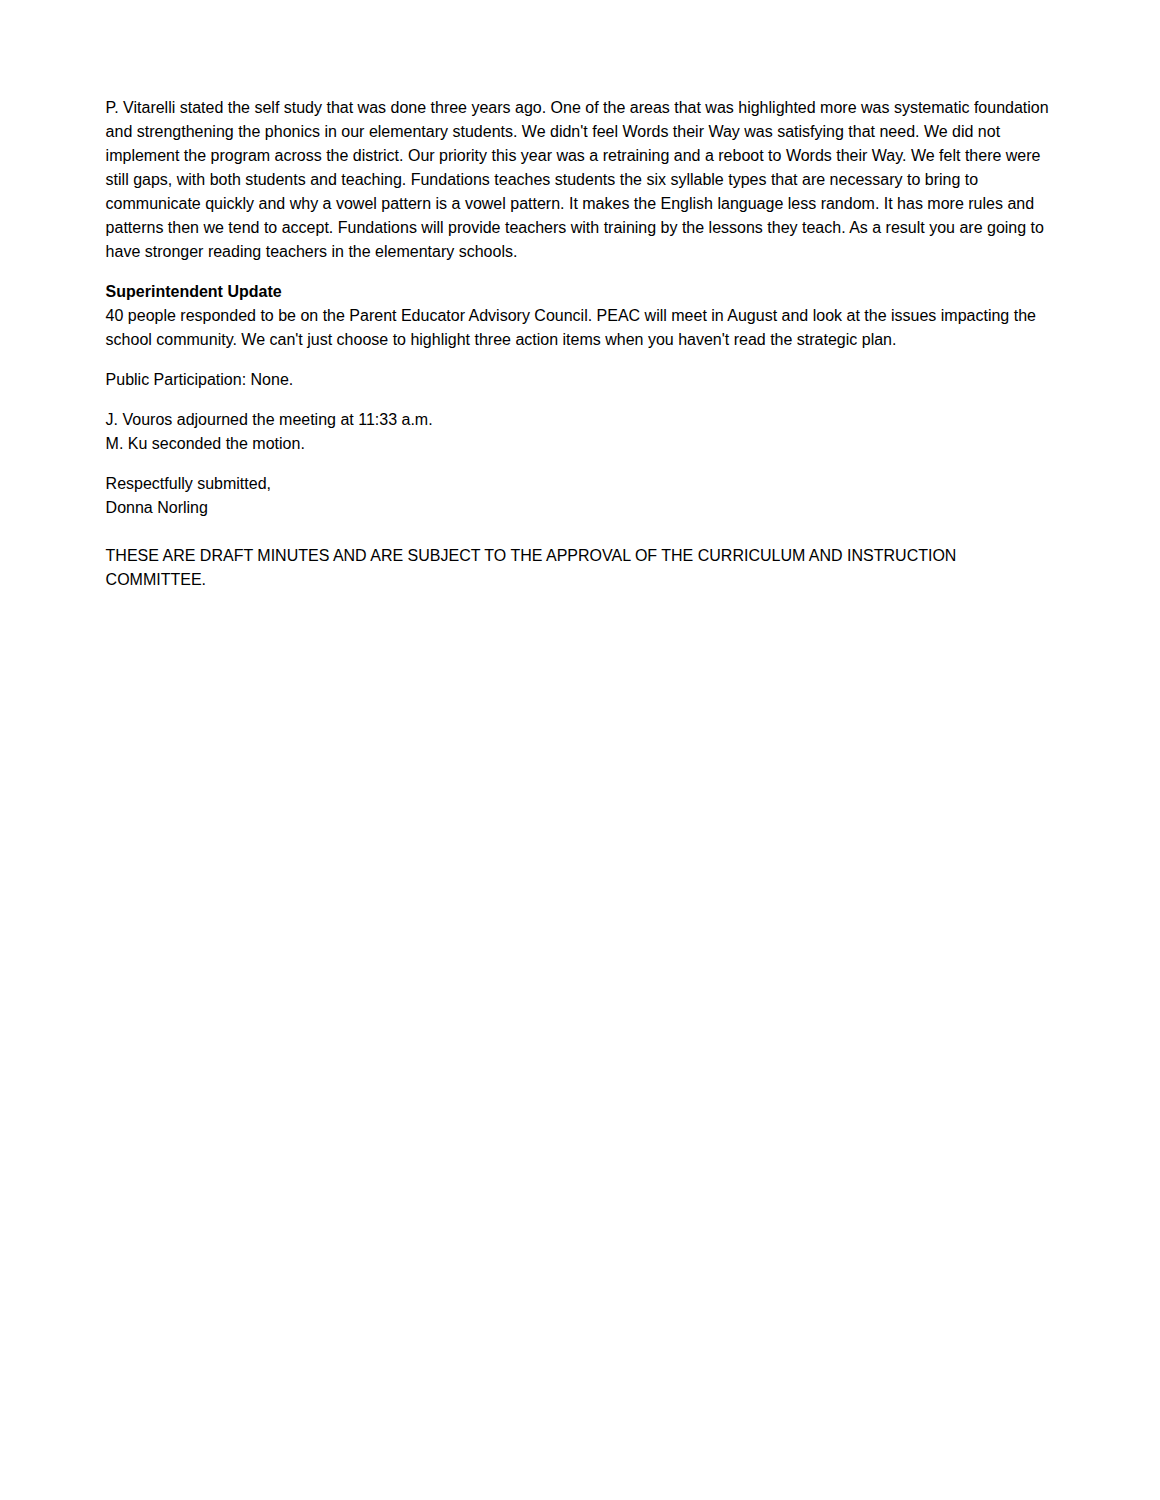P. Vitarelli stated the self study that was done three years ago. One of the areas that was highlighted more was systematic foundation and strengthening the phonics in our elementary students. We didn't feel Words their Way was satisfying that need. We did not implement the program across the district. Our priority this year was a retraining and a reboot to Words their Way. We felt there were still gaps, with both students and teaching. Fundations teaches students the six syllable types that are necessary to bring to communicate quickly and why a vowel pattern is a vowel pattern. It makes the English language less random. It has more rules and patterns then we tend to accept. Fundations will provide teachers with training by the lessons they teach. As a result you are going to have stronger reading teachers in the elementary schools.
Superintendent Update
40 people responded to be on the Parent Educator Advisory Council. PEAC will meet in August and look at the issues impacting the school community. We can't just choose to highlight three action items when you haven't read the strategic plan.
Public Participation: None.
J. Vouros adjourned the meeting at 11:33 a.m.
M. Ku seconded the motion.
Respectfully submitted,
Donna Norling
THESE ARE DRAFT MINUTES AND ARE SUBJECT TO THE APPROVAL OF THE CURRICULUM AND INSTRUCTION COMMITTEE.